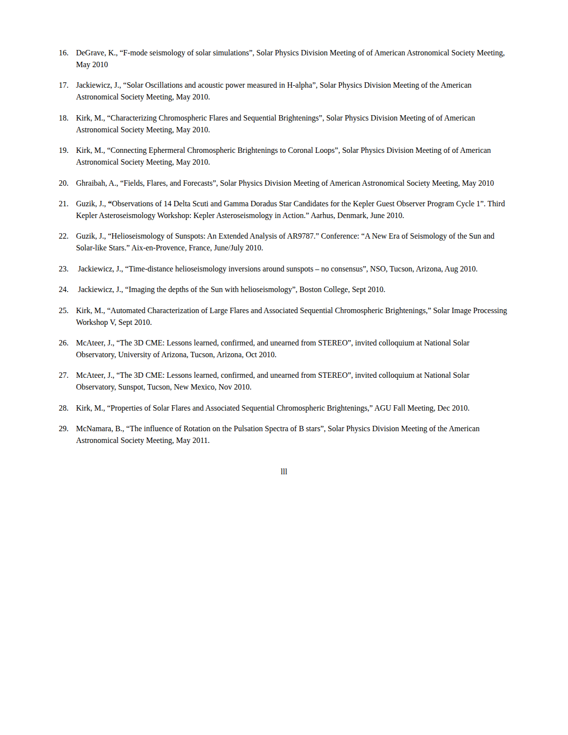16. DeGrave, K., “F-mode seismology of solar simulations”, Solar Physics Division Meeting of of American Astronomical Society Meeting, May 2010
17. Jackiewicz, J., “Solar Oscillations and acoustic power measured in H-alpha”, Solar Physics Division Meeting of the American Astronomical Society Meeting, May 2010.
18. Kirk, M., “Characterizing Chromospheric Flares and Sequential Brightenings”, Solar Physics Division Meeting of of American Astronomical Society Meeting, May 2010.
19. Kirk, M., “Connecting Ephermeral Chromospheric Brightenings to Coronal Loops”, Solar Physics Division Meeting of of American Astronomical Society Meeting, May 2010.
20. Ghraibah, A., “Fields, Flares, and Forecasts”, Solar Physics Division Meeting of American Astronomical Society Meeting, May 2010
21. Guzik, J., “Observations of 14 Delta Scuti and Gamma Doradus Star Candidates for the Kepler Guest Observer Program Cycle 1”. Third Kepler Asteroseismology Workshop: Kepler Asteroseismology in Action.” Aarhus, Denmark, June 2010.
22. Guzik, J., “Helioseismology of Sunspots: An Extended Analysis of AR9787.” Conference: “A New Era of Seismology of the Sun and Solar-like Stars.” Aix-en-Provence, France, June/July 2010.
23. Jackiewicz, J., “Time-distance helioseismology inversions around sunspots – no consensus”, NSO, Tucson, Arizona, Aug 2010.
24. Jackiewicz, J., “Imaging the depths of the Sun with helioseismology”, Boston College, Sept 2010.
25. Kirk, M., “Automated Characterization of Large Flares and Associated Sequential Chromospheric Brightenings,” Solar Image Processing Workshop V, Sept 2010.
26. McAteer, J., “The 3D CME: Lessons learned, confirmed, and unearned from STEREO”, invited colloquium at National Solar Observatory, University of Arizona, Tucson, Arizona, Oct 2010.
27. McAteer, J., “The 3D CME: Lessons learned, confirmed, and unearned from STEREO”, invited colloquium at National Solar Observatory, Sunspot, Tucson, New Mexico, Nov 2010.
28. Kirk, M., “Properties of Solar Flares and Associated Sequential Chromospheric Brightenings,” AGU Fall Meeting, Dec 2010.
29. McNamara, B., “The influence of Rotation on the Pulsation Spectra of B stars”, Solar Physics Division Meeting of the American Astronomical Society Meeting, May 2011.
lll